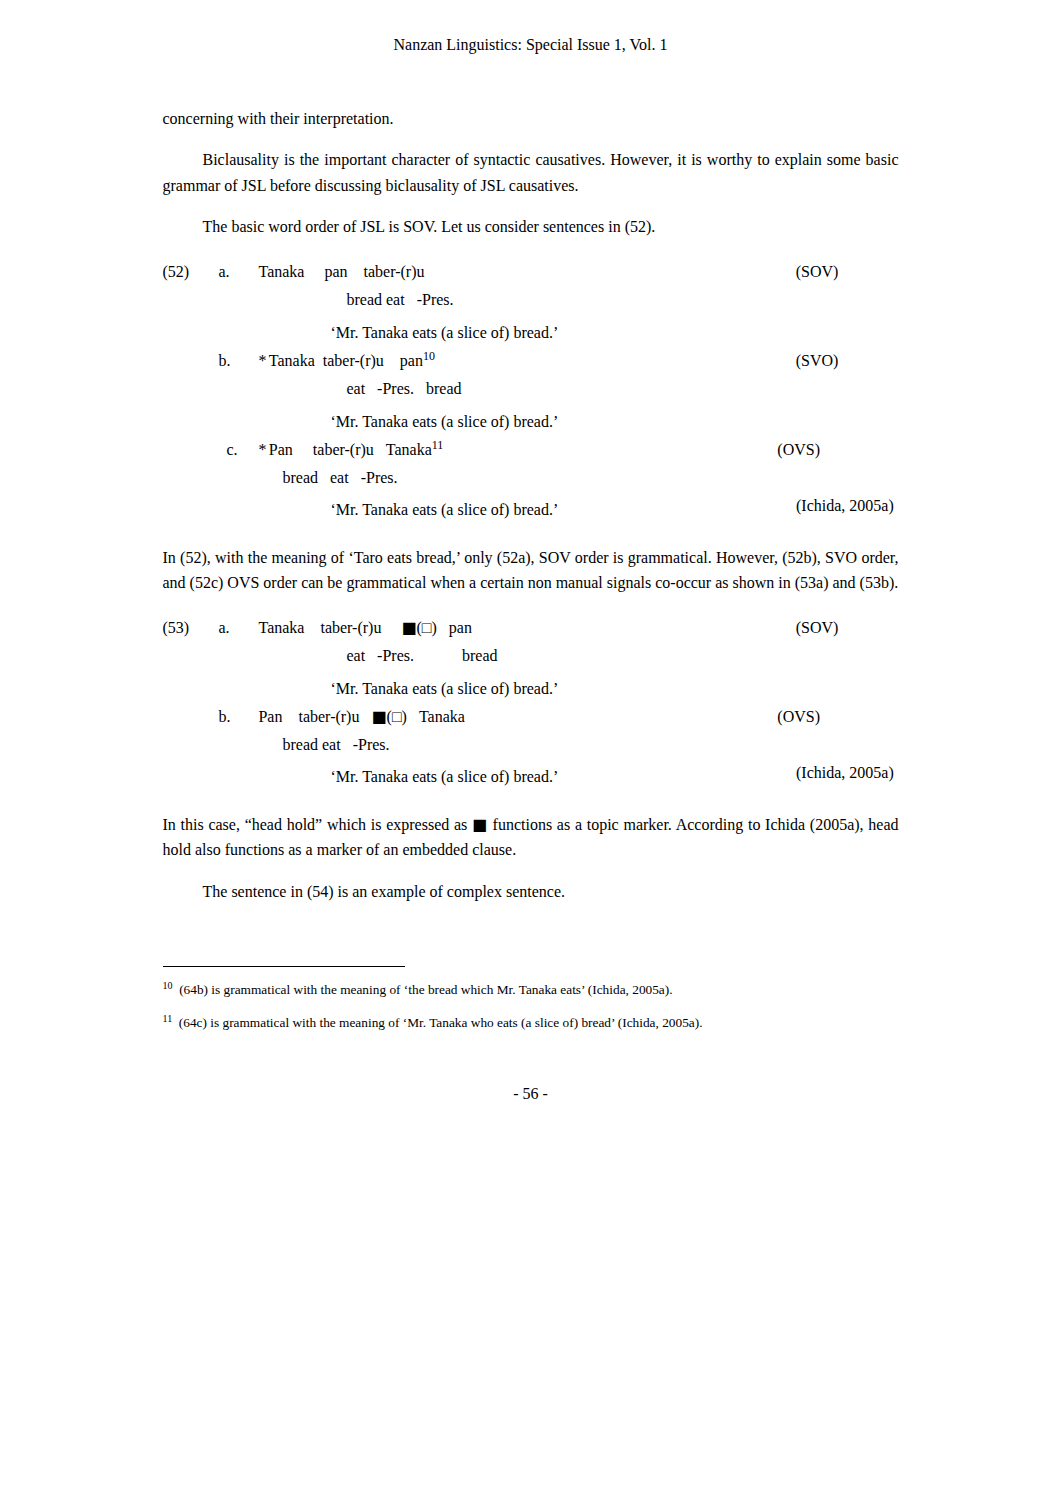Nanzan Linguistics: Special Issue 1, Vol. 1
concerning with their interpretation.
Biclausality is the important character of syntactic causatives. However, it is worthy to explain some basic grammar of JSL before discussing biclausality of JSL causatives.
The basic word order of JSL is SOV. Let us consider sentences in (52).
| (52) | a. | Tanaka pan taber-(r)u | (SOV) |
| | | bread eat -Pres. | |
| | | ‘Mr. Tanaka eats (a slice of) bread.’ | |
| | b. | * Tanaka taber-(r)u pan 10 | (SVO) |
| | | eat -Pres. bread | |
| | | ‘Mr. Tanaka eats (a slice of) bread.’ | |
| | c. | * Pan taber-(r)u Tanaka 11 | (OVS) |
| | | bread eat -Pres. | |
| | | ‘Mr. Tanaka eats (a slice of) bread.’ | (Ichida, 2005a) |
In (52), with the meaning of ‘Taro eats bread,’ only (52a), SOV order is grammatical. However, (52b), SVO order, and (52c) OVS order can be grammatical when a certain non manual signals co-occur as shown in (53a) and (53b).
| (53) | a. | Tanaka taber-(r)u ■ (□) pan | (SOV) |
| | | eat -Pres. bread | |
| | | ‘Mr. Tanaka eats (a slice of) bread.’ | |
| | b. | Pan taber-(r)u ■ (□) Tanaka | (OVS) |
| | | bread eat -Pres. | |
| | | ‘Mr. Tanaka eats (a slice of) bread.’ | (Ichida, 2005a) |
In this case, “head hold” which is expressed as ■ functions as a topic marker. According to Ichida (2005a), head hold also functions as a marker of an embedded clause.
The sentence in (54) is an example of complex sentence.
10 (64b) is grammatical with the meaning of ‘the bread which Mr. Tanaka eats’ (Ichida, 2005a).
11 (64c) is grammatical with the meaning of ‘Mr. Tanaka who eats (a slice of) bread’ (Ichida, 2005a).
- 56 -